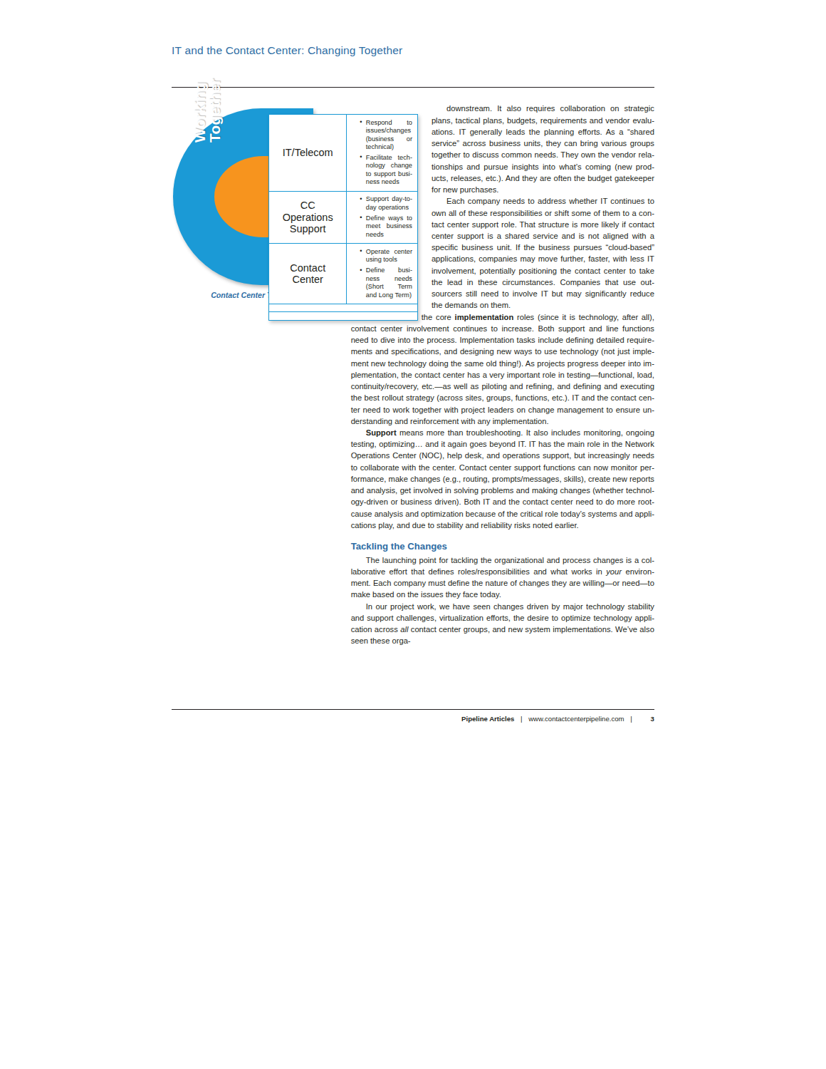IT and the Contact Center: Changing Together
Working Together
| IT/Telecom | Respond to issues/changes (business or technical) Facilitate technology change to support business needs |
| CC Operations Support | Support day-to-day operations Define ways to meet business needs |
| Contact Center | Operate center using tools Define business needs (Short Term and Long Term) |
Contact Center Technology Management Roles
downstream. It also requires collaboration on strategic plans, tactical plans, budgets, requirements and vendor evaluations. IT generally leads the planning efforts. As a “shared service” across business units, they can bring various groups together to discuss common needs. They own the vendor relationships and pursue insights into what’s coming (new products, releases, etc.). And they are often the budget gatekeeper for new purchases.
Each company needs to address whether IT continues to own all of these responsibilities or shift some of them to a contact center support role. That structure is more likely if contact center support is a shared service and is not aligned with a specific business unit. If the business pursues “cloud-based” applications, companies may move further, faster, with less IT involvement, potentially positioning the contact center to take the lead in these circumstances. Companies that use outsourcers still need to involve IT but may significantly reduce the demands on them.
While IT owns the core implementation roles (since it is technology, after all), contact center involvement continues to increase. Both support and line functions need to dive into the process. Implementation tasks include defining detailed requirements and specifications, and designing new ways to use technology (not just implement new technology doing the same old thing!). As projects progress deeper into implementation, the contact center has a very important role in testing—functional, load, continuity/recovery, etc.—as well as piloting and refining, and defining and executing the best rollout strategy (across sites, groups, functions, etc.). IT and the contact center need to work together with project leaders on change management to ensure understanding and reinforcement with any implementation.
Support means more than troubleshooting. It also includes monitoring, ongoing testing, optimizing… and it again goes beyond IT. IT has the main role in the Network Operations Center (NOC), help desk, and operations support, but increasingly needs to collaborate with the center. Contact center support functions can now monitor performance, make changes (e.g., routing, prompts/messages, skills), create new reports and analysis, get involved in solving problems and making changes (whether technology-driven or business driven). Both IT and the contact center need to do more root-cause analysis and optimization because of the critical role today’s systems and applications play, and due to stability and reliability risks noted earlier.
Tackling the Changes
The launching point for tackling the organizational and process changes is a collaborative effort that defines roles/responsibilities and what works in your environment. Each company must define the nature of changes they are willing—or need—to make based on the issues they face today.
In our project work, we have seen changes driven by major technology stability and support challenges, virtualization efforts, the desire to optimize technology application across all contact center groups, and new system implementations. We’ve also seen these orga-
Pipeline Articles|www.contactcenterpipeline.com|3